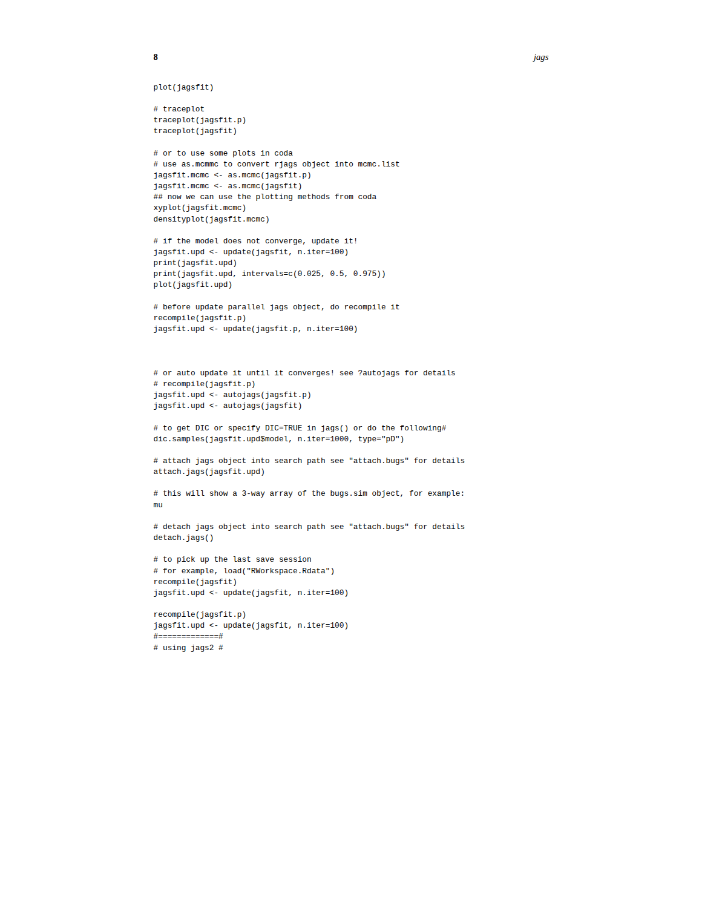8 jags
plot(jagsfit)

# traceplot
traceplot(jagsfit.p)
traceplot(jagsfit)

# or to use some plots in coda
# use as.mcmmc to convert rjags object into mcmc.list
jagsfit.mcmc <- as.mcmc(jagsfit.p)
jagsfit.mcmc <- as.mcmc(jagsfit)
## now we can use the plotting methods from coda
xyplot(jagsfit.mcmc)
densityplot(jagsfit.mcmc)

# if the model does not converge, update it!
jagsfit.upd <- update(jagsfit, n.iter=100)
print(jagsfit.upd)
print(jagsfit.upd, intervals=c(0.025, 0.5, 0.975))
plot(jagsfit.upd)

# before update parallel jags object, do recompile it
recompile(jagsfit.p)
jagsfit.upd <- update(jagsfit.p, n.iter=100)



# or auto update it until it converges! see ?autojags for details
# recompile(jagsfit.p)
jagsfit.upd <- autojags(jagsfit.p)
jagsfit.upd <- autojags(jagsfit)

# to get DIC or specify DIC=TRUE in jags() or do the following#
dic.samples(jagsfit.upd$model, n.iter=1000, type="pD")

# attach jags object into search path see "attach.bugs" for details
attach.jags(jagsfit.upd)

# this will show a 3-way array of the bugs.sim object, for example:
mu

# detach jags object into search path see "attach.bugs" for details
detach.jags()

# to pick up the last save session
# for example, load("RWorkspace.Rdata")
recompile(jagsfit)
jagsfit.upd <- update(jagsfit, n.iter=100)

recompile(jagsfit.p)
jagsfit.upd <- update(jagsfit, n.iter=100)
#=============#
# using jags2 #